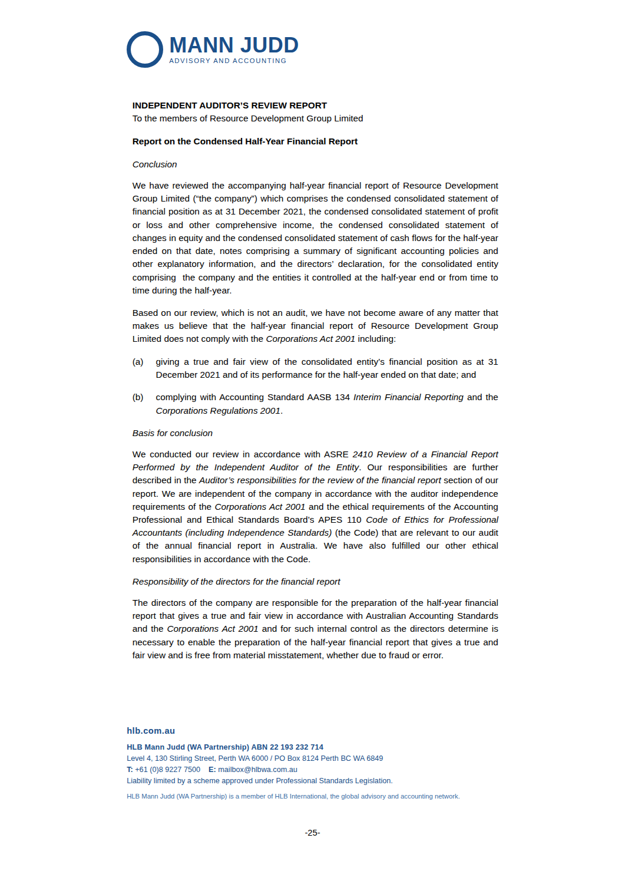MANN JUDD
ADVISORY AND ACCOUNTING
Independent Auditor’s Review Report
To the members of Resource Development Group Limited
Report on the Condensed Half-Year Financial Report
Conclusion
We have reviewed the accompanying half-year financial report of Resource Development Group Limited (“the company”) which comprises the condensed consolidated statement of financial position as at 31 December 2021, the condensed consolidated statement of profit or loss and other comprehensive income, the condensed consolidated statement of changes in equity and the condensed consolidated statement of cash flows for the half-year ended on that date, notes comprising a summary of significant accounting policies and other explanatory information, and the directors’ declaration, for the consolidated entity comprising the company and the entities it controlled at the half-year end or from time to time during the half-year.
Based on our review, which is not an audit, we have not become aware of any matter that makes us believe that the half-year financial report of Resource Development Group Limited does not comply with the Corporations Act 2001 including:
(a) giving a true and fair view of the consolidated entity’s financial position as at 31 December 2021 and of its performance for the half-year ended on that date; and
(b) complying with Accounting Standard AASB 134 Interim Financial Reporting and the Corporations Regulations 2001.
Basis for conclusion
We conducted our review in accordance with ASRE 2410 Review of a Financial Report Performed by the Independent Auditor of the Entity. Our responsibilities are further described in the Auditor’s responsibilities for the review of the financial report section of our report. We are independent of the company in accordance with the auditor independence requirements of the Corporations Act 2001 and the ethical requirements of the Accounting Professional and Ethical Standards Board’s APES 110 Code of Ethics for Professional Accountants (including Independence Standards) (the Code) that are relevant to our audit of the annual financial report in Australia. We have also fulfilled our other ethical responsibilities in accordance with the Code.
Responsibility of the directors for the financial report
The directors of the company are responsible for the preparation of the half-year financial report that gives a true and fair view in accordance with Australian Accounting Standards and the Corporations Act 2001 and for such internal control as the directors determine is necessary to enable the preparation of the half-year financial report that gives a true and fair view and is free from material misstatement, whether due to fraud or error.
hlb.com.au
HLB Mann Judd (WA Partnership) ABN 22 193 232 714
Level 4, 130 Stirling Street, Perth WA 6000 / PO Box 8124 Perth BC WA 6849
T: +61 (0)8 9227 7500 E: mailbox@hlbwa.com.au
Liability limited by a scheme approved under Professional Standards Legislation.
HLB Mann Judd (WA Partnership) is a member of HLB International, the global advisory and accounting network.
-25-